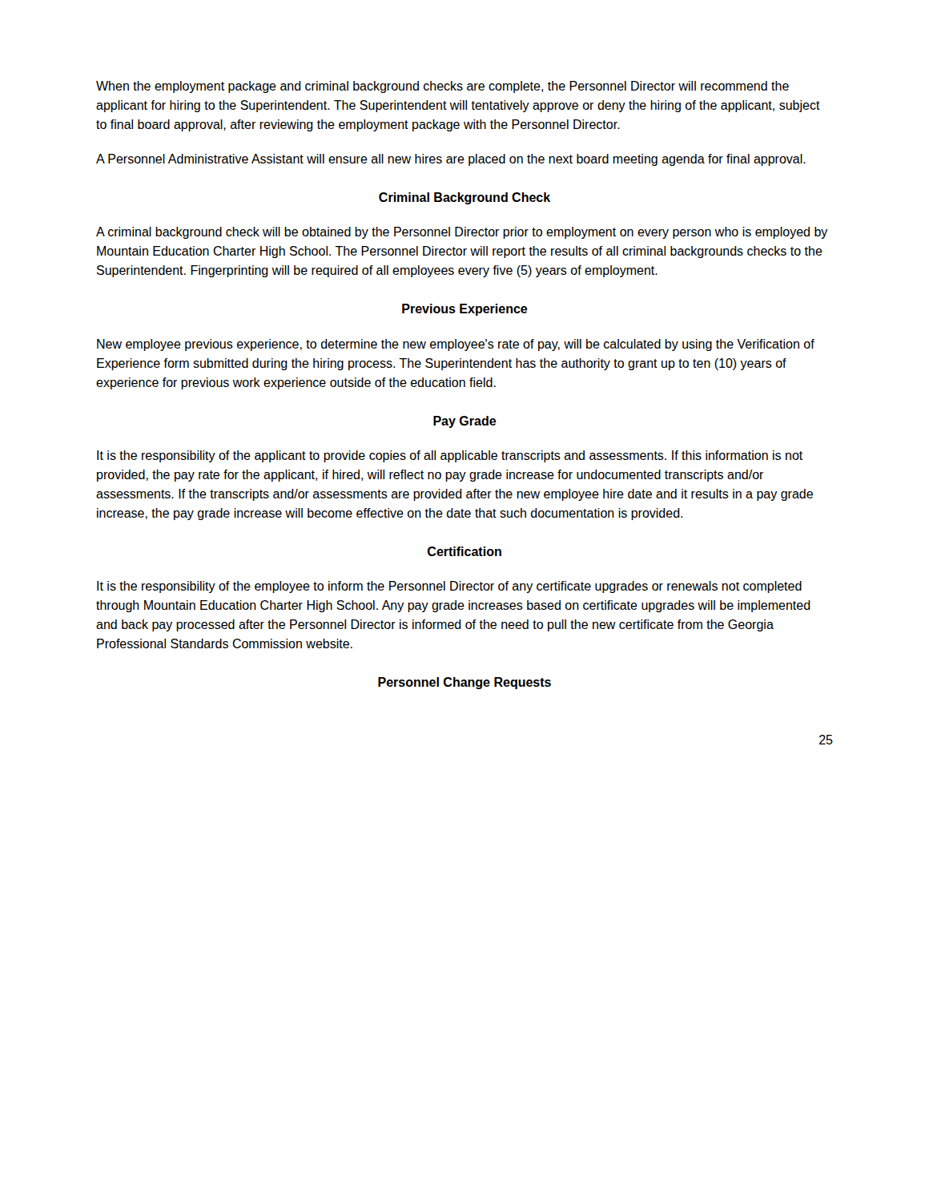When the employment package and criminal background checks are complete, the Personnel Director will recommend the applicant for hiring to the Superintendent. The Superintendent will tentatively approve or deny the hiring of the applicant, subject to final board approval, after reviewing the employment package with the Personnel Director.
A Personnel Administrative Assistant will ensure all new hires are placed on the next board meeting agenda for final approval.
Criminal Background Check
A criminal background check will be obtained by the Personnel Director prior to employment on every person who is employed by Mountain Education Charter High School. The Personnel Director will report the results of all criminal backgrounds checks to the Superintendent. Fingerprinting will be required of all employees every five (5) years of employment.
Previous Experience
New employee previous experience, to determine the new employee's rate of pay, will be calculated by using the Verification of Experience form submitted during the hiring process. The Superintendent has the authority to grant up to ten (10) years of experience for previous work experience outside of the education field.
Pay Grade
It is the responsibility of the applicant to provide copies of all applicable transcripts and assessments. If this information is not provided, the pay rate for the applicant, if hired, will reflect no pay grade increase for undocumented transcripts and/or assessments. If the transcripts and/or assessments are provided after the new employee hire date and it results in a pay grade increase, the pay grade increase will become effective on the date that such documentation is provided.
Certification
It is the responsibility of the employee to inform the Personnel Director of any certificate upgrades or renewals not completed through Mountain Education Charter High School. Any pay grade increases based on certificate upgrades will be implemented and back pay processed after the Personnel Director is informed of the need to pull the new certificate from the Georgia Professional Standards Commission website.
Personnel Change Requests
25